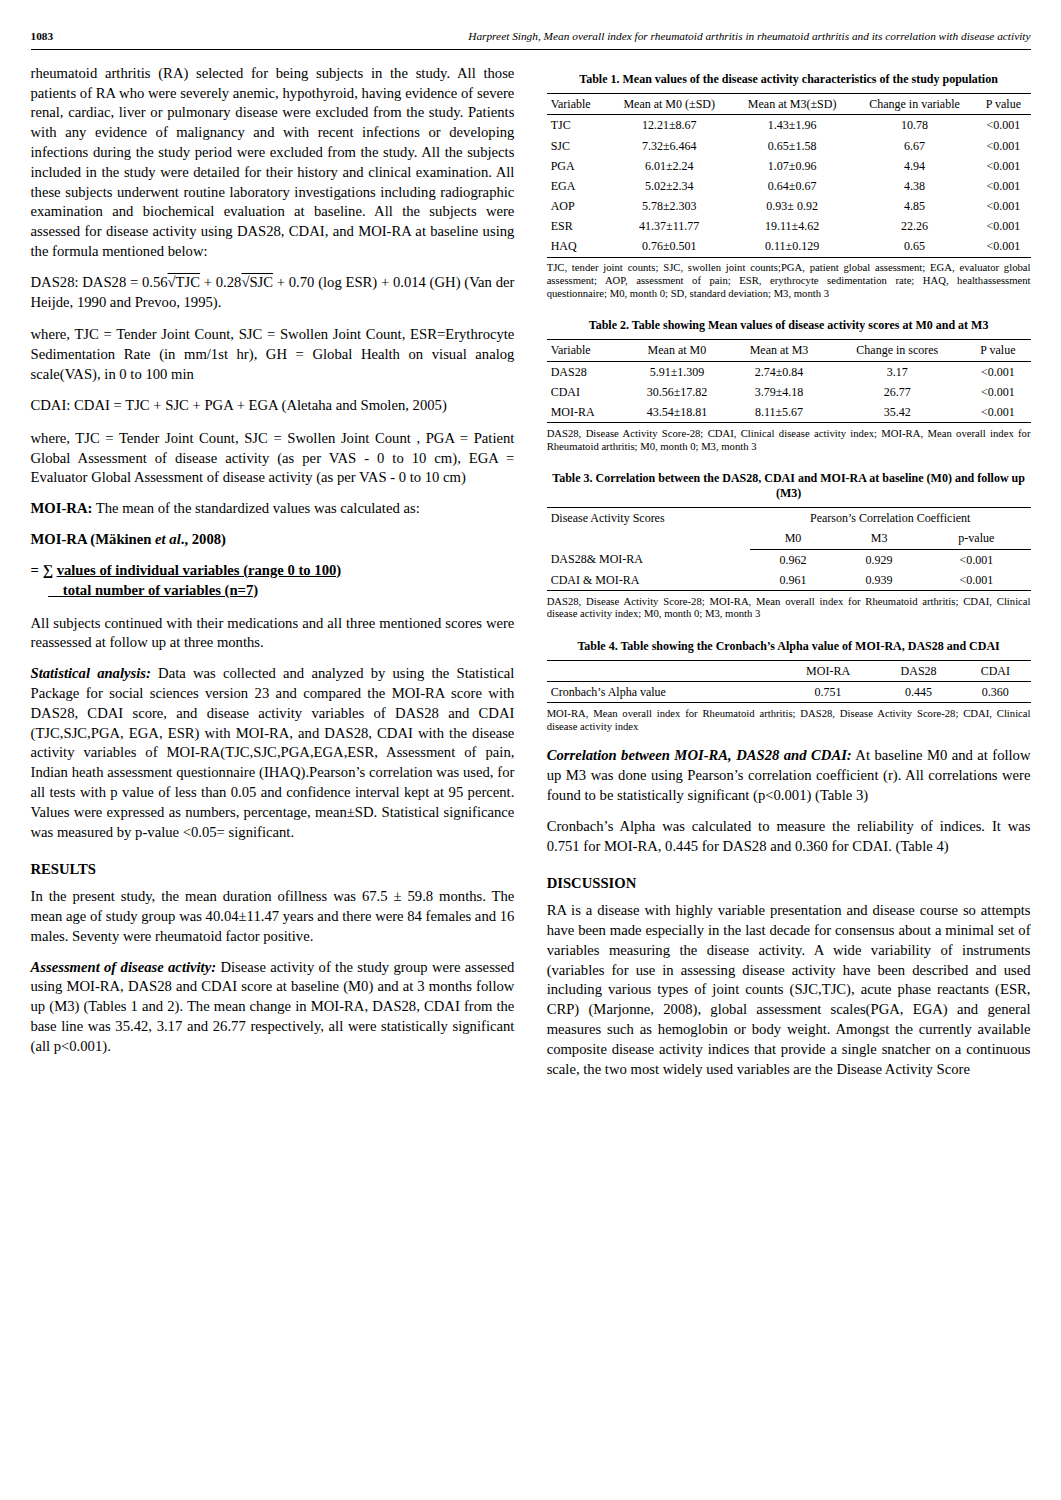1083 Harpreet Singh, Mean overall index for rheumatoid arthritis in rheumatoid arthritis and its correlation with disease activity
rheumatoid arthritis (RA) selected for being subjects in the study. All those patients of RA who were severely anemic, hypothyroid, having evidence of severe renal, cardiac, liver or pulmonary disease were excluded from the study. Patients with any evidence of malignancy and with recent infections or developing infections during the study period were excluded from the study. All the subjects included in the study were detailed for their history and clinical examination. All these subjects underwent routine laboratory investigations including radiographic examination and biochemical evaluation at baseline. All the subjects were assessed for disease activity using DAS28, CDAI, and MOI-RA at baseline using the formula mentioned below:
DAS28: DAS28 = 0.56√TJC + 0.28√SJC + 0.70 (log ESR) + 0.014 (GH) (Van der Heijde, 1990 and Prevoo, 1995).
where, TJC = Tender Joint Count, SJC = Swollen Joint Count, ESR=Erythrocyte Sedimentation Rate (in mm/1st hr), GH = Global Health on visual analog scale(VAS), in 0 to 100 min
CDAI: CDAI = TJC + SJC + PGA + EGA (Aletaha and Smolen, 2005)
where, TJC = Tender Joint Count, SJC = Swollen Joint Count , PGA = Patient Global Assessment of disease activity (as per VAS - 0 to 10 cm), EGA = Evaluator Global Assessment of disease activity (as per VAS - 0 to 10 cm)
MOI-RA: The mean of the standardized values was calculated as:
MOI-RA (Mäkinen et al., 2008)
= ∑ values of individual variables (range 0 to 100)
total number of variables (n=7)
All subjects continued with their medications and all three mentioned scores were reassessed at follow up at three months.
Statistical analysis: Data was collected and analyzed by using the Statistical Package for social sciences version 23 and compared the MOI-RA score with DAS28, CDAI score, and disease activity variables of DAS28 and CDAI (TJC,SJC,PGA, EGA, ESR) with MOI-RA, and DAS28, CDAI with the disease activity variables of MOI-RA(TJC,SJC,PGA,EGA,ESR, Assessment of pain, Indian heath assessment questionnaire (IHAQ).Pearson’s correlation was used, for all tests with p value of less than 0.05 and confidence interval kept at 95 percent. Values were expressed as numbers, percentage, mean±SD. Statistical significance was measured by p-value <0.05= significant.
RESULTS
In the present study, the mean duration ofillness was 67.5 ± 59.8 months. The mean age of study group was 40.04±11.47 years and there were 84 females and 16 males. Seventy were rheumatoid factor positive.
Assessment of disease activity: Disease activity of the study group were assessed using MOI-RA, DAS28 and CDAI score at baseline (M0) and at 3 months follow up (M3) (Tables 1 and 2). The mean change in MOI-RA, DAS28, CDAI from the base line was 35.42, 3.17 and 26.77 respectively, all were statistically significant (all p<0.001).
Table 1. Mean values of the disease activity characteristics of the study population
| Variable | Mean at M0 (±SD) | Mean at M3(±SD) | Change in variable | P value |
| --- | --- | --- | --- | --- |
| TJC | 12.21±8.67 | 1.43±1.96 | 10.78 | <0.001 |
| SJC | 7.32±6.464 | 0.65±1.58 | 6.67 | <0.001 |
| PGA | 6.01±2.24 | 1.07±0.96 | 4.94 | <0.001 |
| EGA | 5.02±2.34 | 0.64±0.67 | 4.38 | <0.001 |
| AOP | 5.78±2.303 | 0.93± 0.92 | 4.85 | <0.001 |
| ESR | 41.37±11.77 | 19.11±4.62 | 22.26 | <0.001 |
| HAQ | 0.76±0.501 | 0.11±0.129 | 0.65 | <0.001 |
TJC, tender joint counts; SJC, swollen joint counts;PGA, patient global assessment; EGA, evaluator global assessment; AOP, assessment of pain; ESR, erythrocyte sedimentation rate; HAQ, healthassessment questionnaire; M0, month 0; SD, standard deviation; M3, month 3
Table 2. Table showing Mean values of disease activity scores at M0 and at M3
| Variable | Mean at M0 | Mean at M3 | Change in scores | P value |
| --- | --- | --- | --- | --- |
| DAS28 | 5.91±1.309 | 2.74±0.84 | 3.17 | <0.001 |
| CDAI | 30.56±17.82 | 3.79±4.18 | 26.77 | <0.001 |
| MOI-RA | 43.54±18.81 | 8.11±5.67 | 35.42 | <0.001 |
DAS28, Disease Activity Score-28; CDAI, Clinical disease activity index; MOI-RA, Mean overall index for Rheumatoid arthritis; M0, month 0; M3, month 3
Table 3. Correlation between the DAS28, CDAI and MOI-RA at baseline (M0) and follow up (M3)
| Disease Activity Scores | Pearson’s Correlation Coefficient |
| --- | --- |
| M0 | M3 | p-value |
| DAS28& MOI-RA | 0.962 | 0.929 | <0.001 |
| CDAI & MOI-RA | 0.961 | 0.939 | <0.001 |
DAS28, Disease Activity Score-28; MOI-RA, Mean overall index for Rheumatoid arthritis; CDAI, Clinical disease activity index; M0, month 0; M3, month 3
Table 4. Table showing the Cronbach’s Alpha value of MOI-RA, DAS28 and CDAI
| | MOI-RA | DAS28 | CDAI |
| --- | --- | --- | --- |
| Cronbach’s Alpha value | 0.751 | 0.445 | 0.360 |
MOI-RA, Mean overall index for Rheumatoid arthritis; DAS28, Disease Activity Score-28; CDAI, Clinical disease activity index
Correlation between MOI-RA, DAS28 and CDAI: At baseline M0 and at follow up M3 was done using Pearson’s correlation coefficient (r). All correlations were found to be statistically significant (p<0.001) (Table 3)
Cronbach’s Alpha was calculated to measure the reliability of indices. It was 0.751 for MOI-RA, 0.445 for DAS28 and 0.360 for CDAI. (Table 4)
DISCUSSION
RA is a disease with highly variable presentation and disease course so attempts have been made especially in the last decade for consensus about a minimal set of variables measuring the disease activity. A wide variability of instruments (variables for use in assessing disease activity have been described and used including various types of joint counts (SJC,TJC), acute phase reactants (ESR, CRP) (Marjonne, 2008), global assessment scales(PGA, EGA) and general measures such as hemoglobin or body weight. Amongst the currently available composite disease activity indices that provide a single snatcher on a continuous scale, the two most widely used variables are the Disease Activity Score